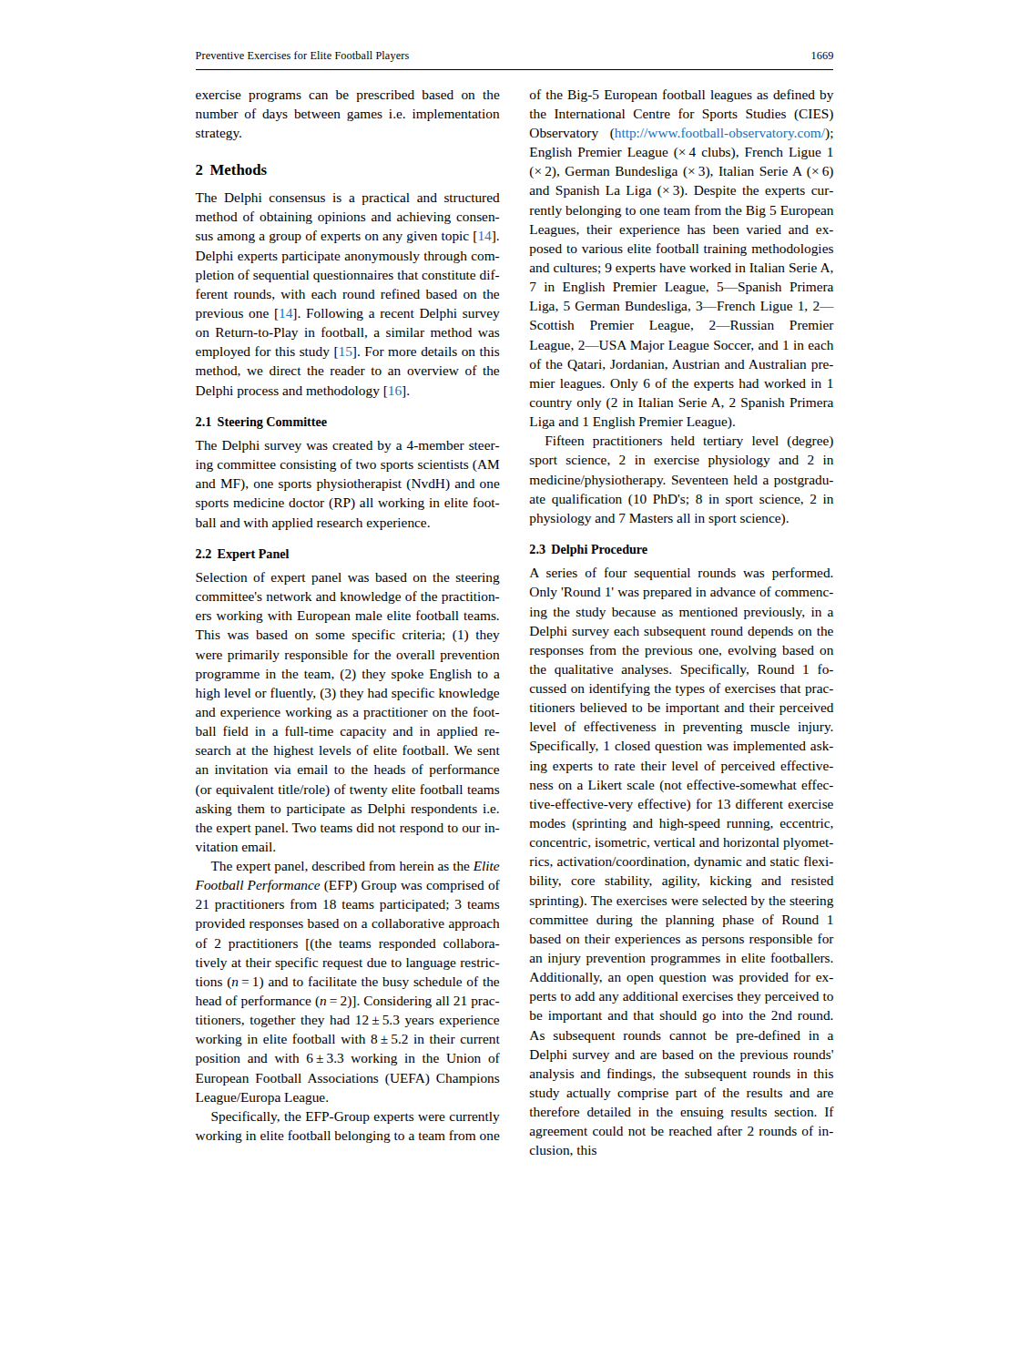Preventive Exercises for Elite Football Players 1669
exercise programs can be prescribed based on the number of days between games i.e. implementation strategy.
2 Methods
The Delphi consensus is a practical and structured method of obtaining opinions and achieving consensus among a group of experts on any given topic [14]. Delphi experts participate anonymously through completion of sequential questionnaires that constitute different rounds, with each round refined based on the previous one [14]. Following a recent Delphi survey on Return-to-Play in football, a similar method was employed for this study [15]. For more details on this method, we direct the reader to an overview of the Delphi process and methodology [16].
2.1 Steering Committee
The Delphi survey was created by a 4-member steering committee consisting of two sports scientists (AM and MF), one sports physiotherapist (NvdH) and one sports medicine doctor (RP) all working in elite football and with applied research experience.
2.2 Expert Panel
Selection of expert panel was based on the steering committee's network and knowledge of the practitioners working with European male elite football teams. This was based on some specific criteria; (1) they were primarily responsible for the overall prevention programme in the team, (2) they spoke English to a high level or fluently, (3) they had specific knowledge and experience working as a practitioner on the football field in a full-time capacity and in applied research at the highest levels of elite football. We sent an invitation via email to the heads of performance (or equivalent title/role) of twenty elite football teams asking them to participate as Delphi respondents i.e. the expert panel. Two teams did not respond to our invitation email.
The expert panel, described from herein as the Elite Football Performance (EFP) Group was comprised of 21 practitioners from 18 teams participated; 3 teams provided responses based on a collaborative approach of 2 practitioners [(the teams responded collaboratively at their specific request due to language restrictions (n = 1) and to facilitate the busy schedule of the head of performance (n = 2)]. Considering all 21 practitioners, together they had 12 ± 5.3 years experience working in elite football with 8 ± 5.2 in their current position and with 6 ± 3.3 working in the Union of European Football Associations (UEFA) Champions League/Europa League.
Specifically, the EFP-Group experts were currently working in elite football belonging to a team from one of the Big-5 European football leagues as defined by the International Centre for Sports Studies (CIES) Observatory (http://www.football-observatory.com/); English Premier League (× 4 clubs), French Ligue 1 (× 2), German Bundesliga (× 3), Italian Serie A (× 6) and Spanish La Liga (× 3). Despite the experts currently belonging to one team from the Big 5 European Leagues, their experience has been varied and exposed to various elite football training methodologies and cultures; 9 experts have worked in Italian Serie A, 7 in English Premier League, 5—Spanish Primera Liga, 5 German Bundesliga, 3—French Ligue 1, 2—Scottish Premier League, 2—Russian Premier League, 2—USA Major League Soccer, and 1 in each of the Qatari, Jordanian, Austrian and Australian premier leagues. Only 6 of the experts had worked in 1 country only (2 in Italian Serie A, 2 Spanish Primera Liga and 1 English Premier League).
Fifteen practitioners held tertiary level (degree) sport science, 2 in exercise physiology and 2 in medicine/physiotherapy. Seventeen held a postgraduate qualification (10 PhD's; 8 in sport science, 2 in physiology and 7 Masters all in sport science).
2.3 Delphi Procedure
A series of four sequential rounds was performed. Only 'Round 1' was prepared in advance of commencing the study because as mentioned previously, in a Delphi survey each subsequent round depends on the responses from the previous one, evolving based on the qualitative analyses. Specifically, Round 1 focussed on identifying the types of exercises that practitioners believed to be important and their perceived level of effectiveness in preventing muscle injury. Specifically, 1 closed question was implemented asking experts to rate their level of perceived effectiveness on a Likert scale (not effective-somewhat effective-effective-very effective) for 13 different exercise modes (sprinting and high-speed running, eccentric, concentric, isometric, vertical and horizontal plyometrics, activation/coordination, dynamic and static flexibility, core stability, agility, kicking and resisted sprinting). The exercises were selected by the steering committee during the planning phase of Round 1 based on their experiences as persons responsible for an injury prevention programmes in elite footballers. Additionally, an open question was provided for experts to add any additional exercises they perceived to be important and that should go into the 2nd round. As subsequent rounds cannot be pre-defined in a Delphi survey and are based on the previous rounds' analysis and findings, the subsequent rounds in this study actually comprise part of the results and are therefore detailed in the ensuing results section. If agreement could not be reached after 2 rounds of inclusion, this